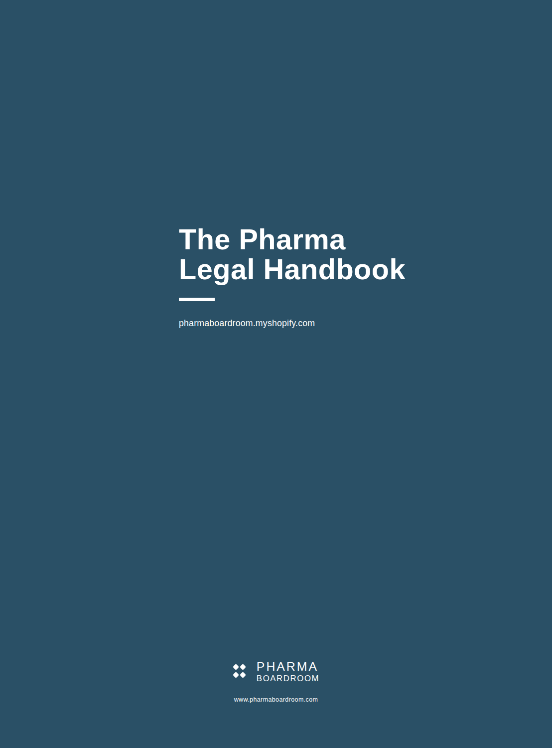The Pharma
Legal Handbook
pharmaboardroom.myshopify.com
PHARMA BOARDROOM
www.pharmaboardroom.com